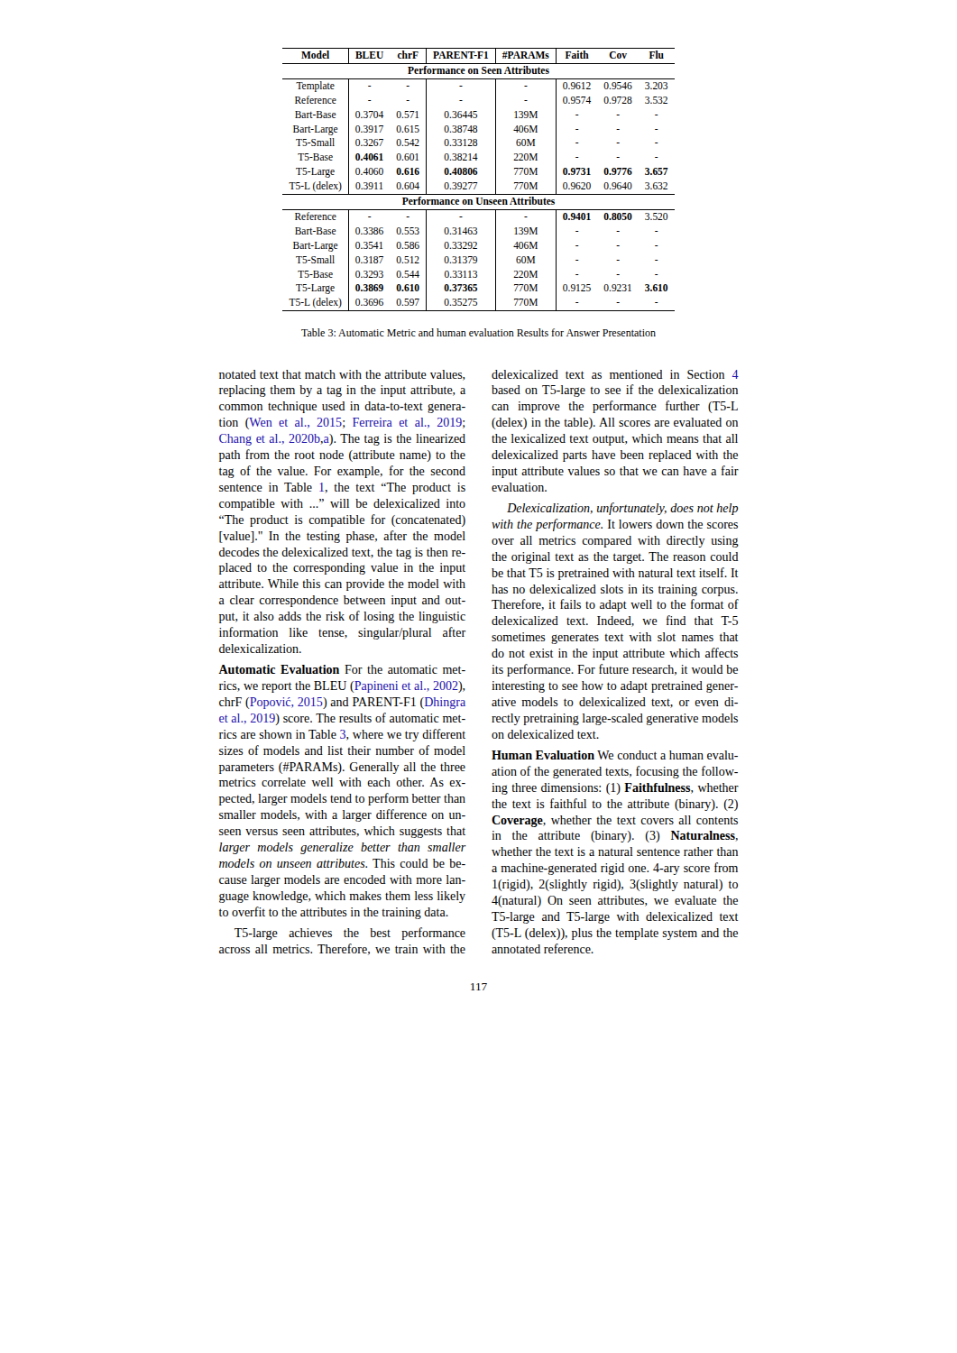| Model | BLEU | chrF | PARENT-F1 | #PARAMs | Faith | Cov | Flu |
| --- | --- | --- | --- | --- | --- | --- | --- |
| Performance on Seen Attributes |
| Template | - | - | - | - | 0.9612 | 0.9546 | 3.203 |
| Reference | - | - | - | - | 0.9574 | 0.9728 | 3.532 |
| Bart-Base | 0.3704 | 0.571 | 0.36445 | 139M | - | - | - |
| Bart-Large | 0.3917 | 0.615 | 0.38748 | 406M | - | - | - |
| T5-Small | 0.3267 | 0.542 | 0.33128 | 60M | - | - | - |
| T5-Base | 0.4061 | 0.601 | 0.38214 | 220M | - | - | - |
| T5-Large | 0.4060 | 0.616 | 0.40806 | 770M | 0.9731 | 0.9776 | 3.657 |
| T5-L (delex) | 0.3911 | 0.604 | 0.39277 | 770M | 0.9620 | 0.9640 | 3.632 |
| Performance on Unseen Attributes |
| Reference | - | - | - | - | 0.9401 | 0.8050 | 3.520 |
| Bart-Base | 0.3386 | 0.553 | 0.31463 | 139M | - | - | - |
| Bart-Large | 0.3541 | 0.586 | 0.33292 | 406M | - | - | - |
| T5-Small | 0.3187 | 0.512 | 0.31379 | 60M | - | - | - |
| T5-Base | 0.3293 | 0.544 | 0.33113 | 220M | - | - | - |
| T5-Large | 0.3869 | 0.610 | 0.37365 | 770M | 0.9125 | 0.9231 | 3.610 |
| T5-L (delex) | 0.3696 | 0.597 | 0.35275 | 770M | - | - | - |
Table 3: Automatic Metric and human evaluation Results for Answer Presentation
notated text that match with the attribute values, replacing them by a tag in the input attribute, a common technique used in data-to-text generation (Wen et al., 2015; Ferreira et al., 2019; Chang et al., 2020b,a). The tag is the linearized path from the root node (attribute name) to the tag of the value. For example, for the second sentence in Table 1, the text “The product is compatible with ...” will be delexicalized into “The product is compatible for (concatenated) [value]." In the testing phase, after the model decodes the delexicalized text, the tag is then replaced to the corresponding value in the input attribute. While this can provide the model with a clear correspondence between input and output, it also adds the risk of losing the linguistic information like tense, singular/plural after delexicalization.
Automatic Evaluation For the automatic metrics, we report the BLEU (Papineni et al., 2002), chrF (Popović, 2015) and PARENT-F1 (Dhingra et al., 2019) score. The results of automatic metrics are shown in Table 3, where we try different sizes of models and list their number of model parameters (#PARAMs). Generally all the three metrics correlate well with each other. As expected, larger models tend to perform better than smaller models, with a larger difference on unseen versus seen attributes, which suggests that larger models generalize better than smaller models on unseen attributes. This could be because larger models are encoded with more language knowledge, which makes them less likely to overfit to the attributes in the training data.
T5-large achieves the best performance across all metrics. Therefore, we train with the delexicalized text as mentioned in Section 4 based on T5-large to see if the delexicalization can improve the performance further (T5-L (delex) in the table). All scores are evaluated on the lexicalized text output, which means that all delexicalized parts have been replaced with the input attribute values so that we can have a fair evaluation.
Delexicalization, unfortunately, does not help with the performance. It lowers down the scores over all metrics compared with directly using the original text as the target. The reason could be that T5 is pretrained with natural text itself. It has no delexicalized slots in its training corpus. Therefore, it fails to adapt well to the format of delexicalized text. Indeed, we find that T-5 sometimes generates text with slot names that do not exist in the input attribute which affects its performance. For future research, it would be interesting to see how to adapt pretrained generative models to delexicalized text, or even directly pretraining large-scaled generative models on delexicalized text.
Human Evaluation We conduct a human evaluation of the generated texts, focusing the following three dimensions: (1) Faithfulness, whether the text is faithful to the attribute (binary). (2) Coverage, whether the text covers all contents in the attribute (binary). (3) Naturalness, whether the text is a natural sentence rather than a machine-generated rigid one. 4-ary score from 1(rigid), 2(slightly rigid), 3(slightly natural) to 4(natural) On seen attributes, we evaluate the T5-large and T5-large with delexicalized text (T5-L (delex)), plus the template system and the annotated reference.
117